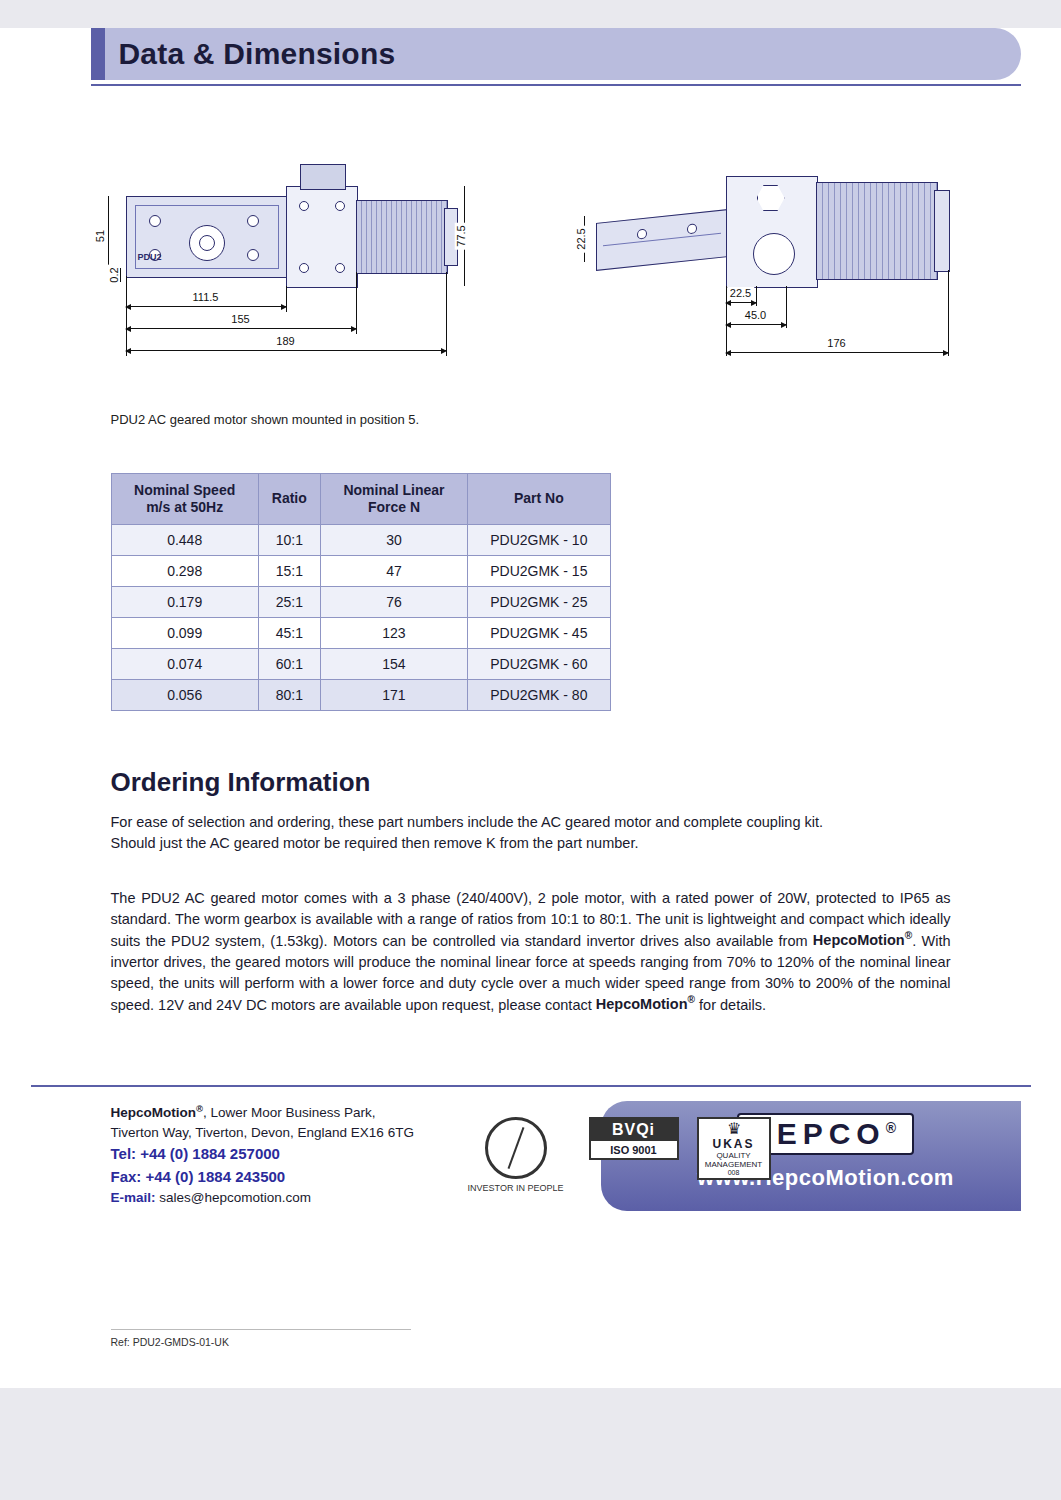Data & Dimensions
PDU2
51
0.2
77.5
111.5
155
189
22.5
22.5
45.0
176
PDU2 AC geared motor shown mounted in position 5.
| Nominal Speed m/s at 50Hz | Ratio | Nominal Linear Force N | Part No |
| --- | --- | --- | --- |
| 0.448 | 10:1 | 30 | PDU2GMK - 10 |
| 0.298 | 15:1 | 47 | PDU2GMK - 15 |
| 0.179 | 25:1 | 76 | PDU2GMK - 25 |
| 0.099 | 45:1 | 123 | PDU2GMK - 45 |
| 0.074 | 60:1 | 154 | PDU2GMK - 60 |
| 0.056 | 80:1 | 171 | PDU2GMK - 80 |
Ordering Information
For ease of selection and ordering, these part numbers include the AC geared motor and complete coupling kit.
Should just the AC geared motor be required then remove K from the part number.
The PDU2 AC geared motor comes with a 3 phase (240/400V), 2 pole motor, with a rated power of 20W, protected to IP65 as standard. The worm gearbox is available with a range of ratios from 10:1 to 80:1. The unit is lightweight and compact which ideally suits the PDU2 system, (1.53kg). Motors can be controlled via standard invertor drives also available from HepcoMotion®. With invertor drives, the geared motors will produce the nominal linear force at speeds ranging from 70% to 120% of the nominal linear speed, the units will perform with a lower force and duty cycle over a much wider speed range from 30% to 200% of the nominal speed. 12V and 24V DC motors are available upon request, please contact HepcoMotion® for details.
HEPCO® www.HepcoMotion.com
HepcoMotion®, Lower Moor Business Park,
Tiverton Way, Tiverton, Devon, England EX16 6TG
Tel: +44 (0) 1884 257000
Fax: +44 (0) 1884 243500
E-mail: sales@hepcomotion.com
INVESTOR IN PEOPLE
BVQi
ISO 9001
♛
UKAS
QUALITY
MANAGEMENT
008
Ref: PDU2-GMDS-01-UK